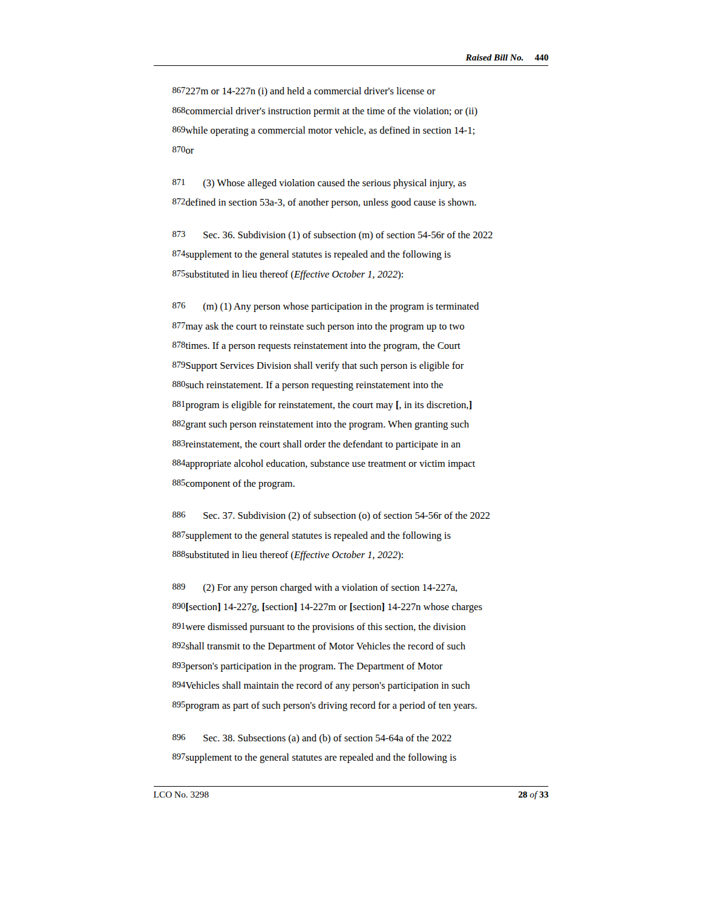Raised Bill No. 440
| 867 | 227m or 14-227n (i) and held a commercial driver's license or |
| 868 | commercial driver's instruction permit at the time of the violation; or (ii) |
| 869 | while operating a commercial motor vehicle, as defined in section 14-1; |
| 870 | or |
| 871 | (3) Whose alleged violation caused the serious physical injury, as |
| 872 | defined in section 53a-3, of another person, unless good cause is shown. |
| 873 | Sec. 36. Subdivision (1) of subsection (m) of section 54-56r of the 2022 |
| 874 | supplement to the general statutes is repealed and the following is |
| 875 | substituted in lieu thereof ( Effective October 1, 2022 ): |
| 876 | (m) (1) Any person whose participation in the program is terminated |
| 877 | may ask the court to reinstate such person into the program up to two |
| 878 | times. If a person requests reinstatement into the program, the Court |
| 879 | Support Services Division shall verify that such person is eligible for |
| 880 | such reinstatement. If a person requesting reinstatement into the |
| 881 | program is eligible for reinstatement, the court may [ , in its discretion, ] |
| 882 | grant such person reinstatement into the program. When granting such |
| 883 | reinstatement, the court shall order the defendant to participate in an |
| 884 | appropriate alcohol education, substance use treatment or victim impact |
| 885 | component of the program. |
| 886 | Sec. 37. Subdivision (2) of subsection (o) of section 54-56r of the 2022 |
| 887 | supplement to the general statutes is repealed and the following is |
| 888 | substituted in lieu thereof ( Effective October 1, 2022 ): |
| 889 | (2) For any person charged with a violation of section 14-227a, |
| 890 | [ section ] 14-227g, [ section ] 14-227m or [ section ] 14-227n whose charges |
| 891 | were dismissed pursuant to the provisions of this section, the division |
| 892 | shall transmit to the Department of Motor Vehicles the record of such |
| 893 | person's participation in the program. The Department of Motor |
| 894 | Vehicles shall maintain the record of any person's participation in such |
| 895 | program as part of such person's driving record for a period of ten years. |
| 896 | Sec. 38. Subsections (a) and (b) of section 54-64a of the 2022 |
| 897 | supplement to the general statutes are repealed and the following is |
LCO No. 3298
28 of 33